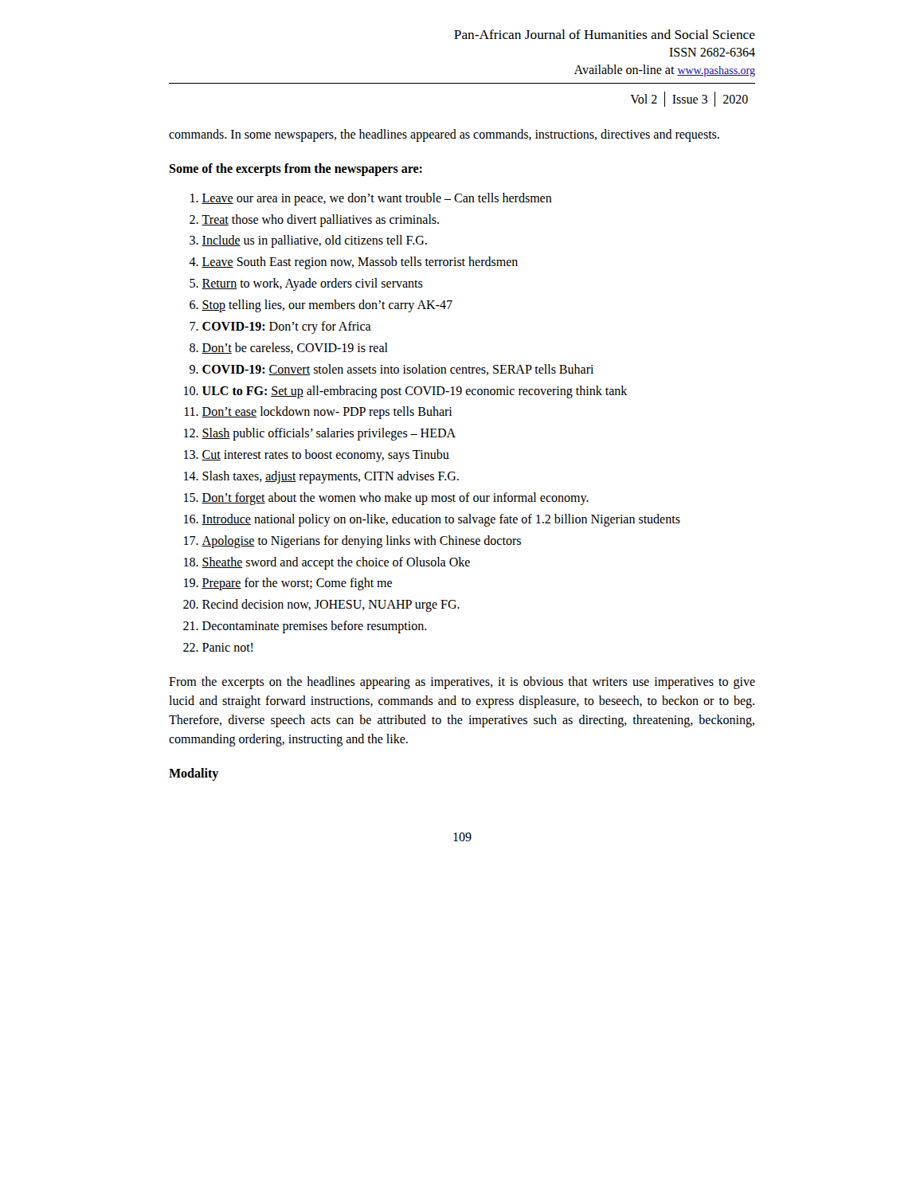Pan-African Journal of Humanities and Social Science
ISSN 2682-6364
Available on-line at www.pashass.org
Vol 2 Issue 3 2020
commands. In some newspapers, the headlines appeared as commands, instructions, directives and requests.
Some of the excerpts from the newspapers are:
Leave our area in peace, we don’t want trouble – Can tells herdsmen
Treat those who divert palliatives as criminals.
Include us in palliative, old citizens tell F.G.
Leave South East region now, Massob tells terrorist herdsmen
Return to work, Ayade orders civil servants
Stop telling lies, our members don’t carry AK-47
COVID-19: Don’t cry for Africa
Don’t be careless, COVID-19 is real
COVID-19: Convert stolen assets into isolation centres, SERAP tells Buhari
ULC to FG: Set up all-embracing post COVID-19 economic recovering think tank
Don’t ease lockdown now- PDP reps tells Buhari
Slash public officials’ salaries privileges – HEDA
Cut interest rates to boost economy, says Tinubu
Slash taxes, adjust repayments, CITN advises F.G.
Don’t forget about the women who make up most of our informal economy.
Introduce national policy on on-like, education to salvage fate of 1.2 billion Nigerian students
Apologise to Nigerians for denying links with Chinese doctors
Sheathe sword and accept the choice of Olusola Oke
Prepare for the worst; Come fight me
Recind decision now, JOHESU, NUAHP urge FG.
Decontaminate premises before resumption.
Panic not!
From the excerpts on the headlines appearing as imperatives, it is obvious that writers use imperatives to give lucid and straight forward instructions, commands and to express displeasure, to beseech, to beckon or to beg. Therefore, diverse speech acts can be attributed to the imperatives such as directing, threatening, beckoning, commanding ordering, instructing and the like.
Modality
109